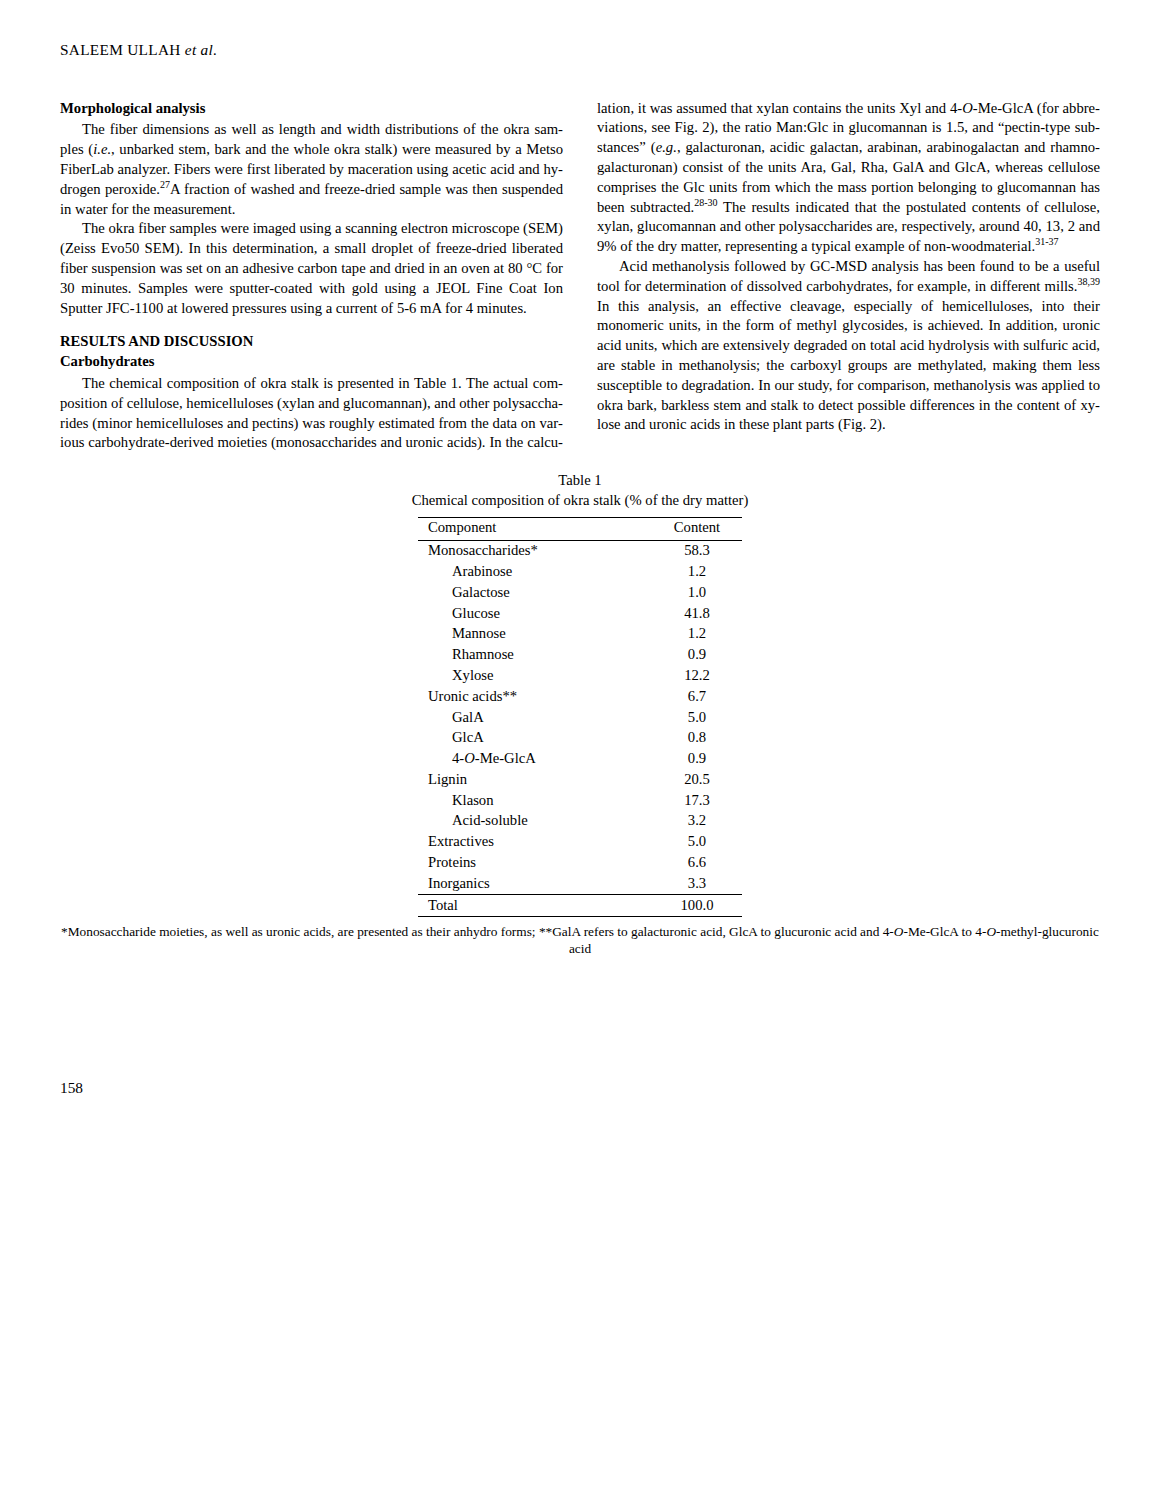SALEEM ULLAH et al.
Morphological analysis
The fiber dimensions as well as length and width distributions of the okra samples (i.e., unbarked stem, bark and the whole okra stalk) were measured by a Metso FiberLab analyzer. Fibers were first liberated by maceration using acetic acid and hydrogen peroxide.27A fraction of washed and freeze-dried sample was then suspended in water for the measurement.
The okra fiber samples were imaged using a scanning electron microscope (SEM) (Zeiss Evo50 SEM). In this determination, a small droplet of freeze-dried liberated fiber suspension was set on an adhesive carbon tape and dried in an oven at 80 °C for 30 minutes. Samples were sputter-coated with gold using a JEOL Fine Coat Ion Sputter JFC-1100 at lowered pressures using a current of 5-6 mA for 4 minutes.
RESULTS AND DISCUSSION
Carbohydrates
The chemical composition of okra stalk is presented in Table 1. The actual composition of cellulose, hemicelluloses (xylan and glucomannan), and other polysaccharides (minor hemicelluloses and pectins) was roughly estimated from the data on various carbohydrate-derived moieties (monosaccharides and uronic acids). In the calculation, it was assumed that xylan contains the units Xyl and 4-O-Me-GlcA (for abbreviations, see Fig. 2), the ratio Man:Glc in glucomannan is 1.5, and “pectin-type substances” (e.g., galacturonan, acidic galactan, arabinan, arabinogalactan and rhamnogalacturonan) consist of the units Ara, Gal, Rha, GalA and GlcA, whereas cellulose comprises the Glc units from which the mass portion belonging to glucomannan has been subtracted.28-30 The results indicated that the postulated contents of cellulose, xylan, glucomannan and other polysaccharides are, respectively, around 40, 13, 2 and 9% of the dry matter, representing a typical example of non-woodmaterial.31-37
Acid methanolysis followed by GC-MSD analysis has been found to be a useful tool for determination of dissolved carbohydrates, for example, in different mills.38,39 In this analysis, an effective cleavage, especially of hemicelluloses, into their monomeric units, in the form of methyl glycosides, is achieved. In addition, uronic acid units, which are extensively degraded on total acid hydrolysis with sulfuric acid, are stable in methanolysis; the carboxyl groups are methylated, making them less susceptible to degradation. In our study, for comparison, methanolysis was applied to okra bark, barkless stem and stalk to detect possible differences in the content of xylose and uronic acids in these plant parts (Fig. 2).
Table 1
Chemical composition of okra stalk (% of the dry matter)
| Component | Content |
| Monosaccharides* | 58.3 |
| Arabinose | 1.2 |
| Galactose | 1.0 |
| Glucose | 41.8 |
| Mannose | 1.2 |
| Rhamnose | 0.9 |
| Xylose | 12.2 |
| Uronic acids** | 6.7 |
| GalA | 5.0 |
| GlcA | 0.8 |
| 4- O -Me-GlcA | 0.9 |
| Lignin | 20.5 |
| Klason | 17.3 |
| Acid-soluble | 3.2 |
| Extractives | 5.0 |
| Proteins | 6.6 |
| Inorganics | 3.3 |
| Total | 100.0 |
*Monosaccharide moieties, as well as uronic acids, are presented as their anhydro forms; **GalA refers to galacturonic acid, GlcA to glucuronic acid and 4-O-Me-GlcA to 4-O-methyl-glucuronic acid
158